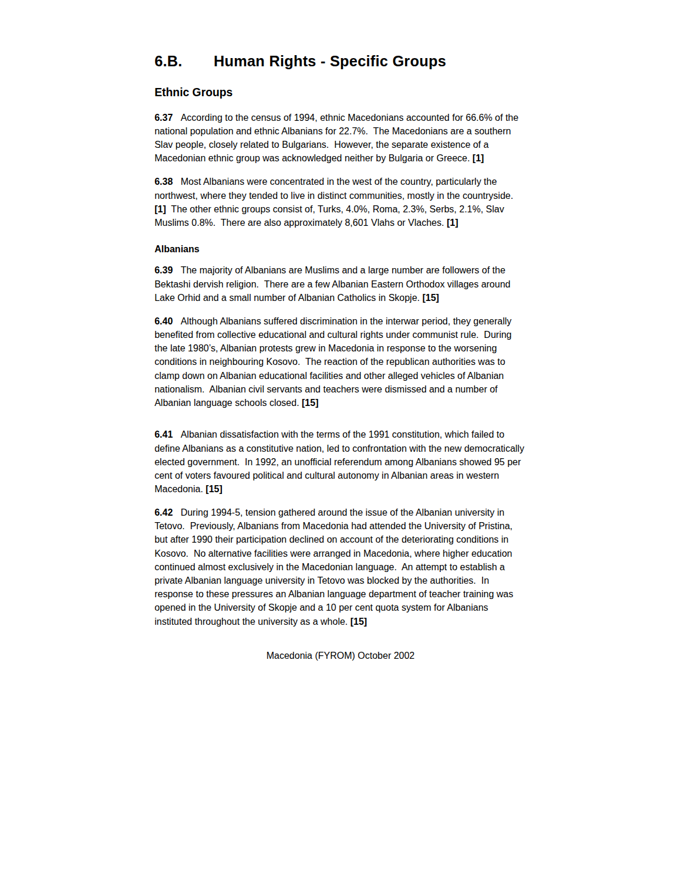6.B. Human Rights - Specific Groups
Ethnic Groups
6.37 According to the census of 1994, ethnic Macedonians accounted for 66.6% of the national population and ethnic Albanians for 22.7%. The Macedonians are a southern Slav people, closely related to Bulgarians. However, the separate existence of a Macedonian ethnic group was acknowledged neither by Bulgaria or Greece. [1]
6.38 Most Albanians were concentrated in the west of the country, particularly the northwest, where they tended to live in distinct communities, mostly in the countryside. [1] The other ethnic groups consist of, Turks, 4.0%, Roma, 2.3%, Serbs, 2.1%, Slav Muslims 0.8%. There are also approximately 8,601 Vlahs or Vlaches. [1]
Albanians
6.39 The majority of Albanians are Muslims and a large number are followers of the Bektashi dervish religion. There are a few Albanian Eastern Orthodox villages around Lake Orhid and a small number of Albanian Catholics in Skopje. [15]
6.40 Although Albanians suffered discrimination in the interwar period, they generally benefited from collective educational and cultural rights under communist rule. During the late 1980’s, Albanian protests grew in Macedonia in response to the worsening conditions in neighbouring Kosovo. The reaction of the republican authorities was to clamp down on Albanian educational facilities and other alleged vehicles of Albanian nationalism. Albanian civil servants and teachers were dismissed and a number of Albanian language schools closed. [15]
6.41 Albanian dissatisfaction with the terms of the 1991 constitution, which failed to define Albanians as a constitutive nation, led to confrontation with the new democratically elected government. In 1992, an unofficial referendum among Albanians showed 95 per cent of voters favoured political and cultural autonomy in Albanian areas in western Macedonia. [15]
6.42 During 1994-5, tension gathered around the issue of the Albanian university in Tetovo. Previously, Albanians from Macedonia had attended the University of Pristina, but after 1990 their participation declined on account of the deteriorating conditions in Kosovo. No alternative facilities were arranged in Macedonia, where higher education continued almost exclusively in the Macedonian language. An attempt to establish a private Albanian language university in Tetovo was blocked by the authorities. In response to these pressures an Albanian language department of teacher training was opened in the University of Skopje and a 10 per cent quota system for Albanians instituted throughout the university as a whole. [15]
Macedonia (FYROM) October 2002